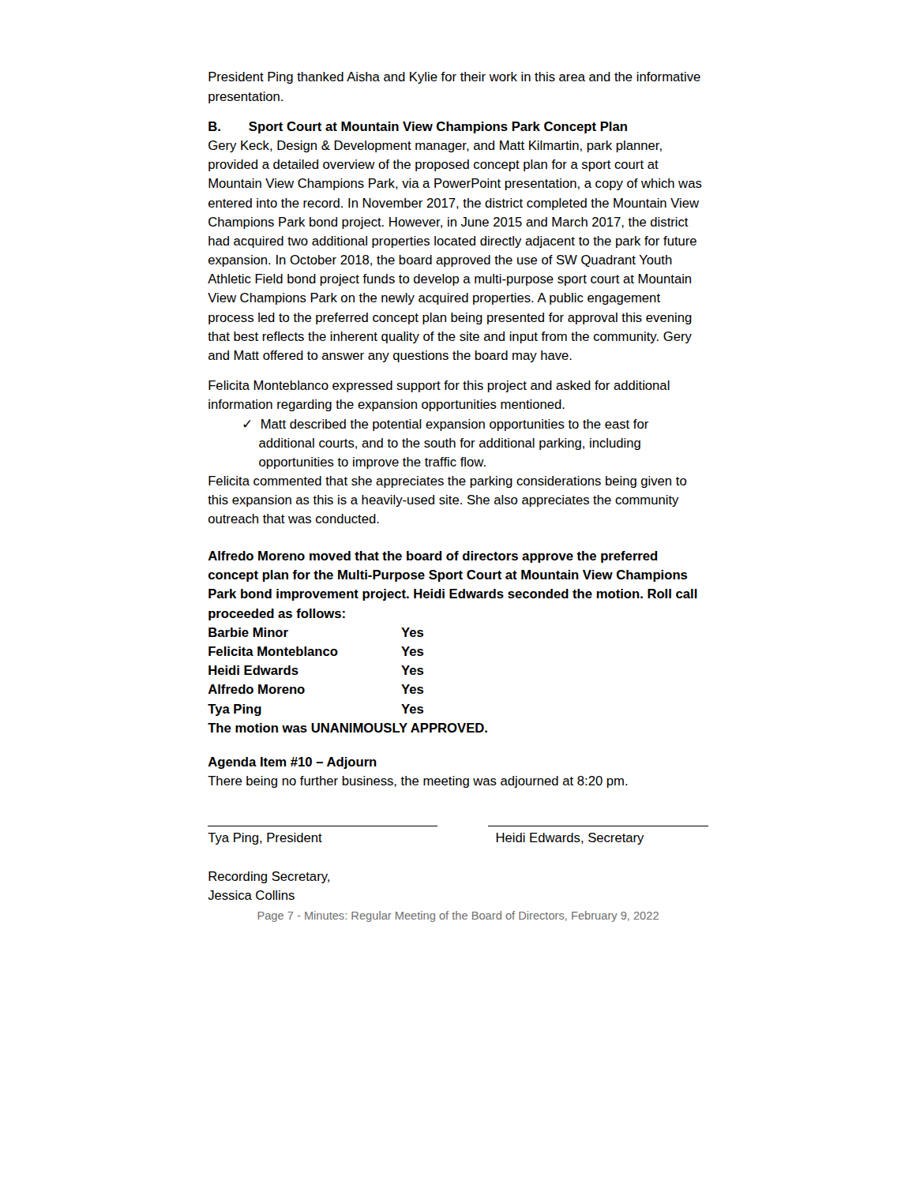President Ping thanked Aisha and Kylie for their work in this area and the informative presentation.
B. Sport Court at Mountain View Champions Park Concept Plan
Gery Keck, Design & Development manager, and Matt Kilmartin, park planner, provided a detailed overview of the proposed concept plan for a sport court at Mountain View Champions Park, via a PowerPoint presentation, a copy of which was entered into the record. In November 2017, the district completed the Mountain View Champions Park bond project. However, in June 2015 and March 2017, the district had acquired two additional properties located directly adjacent to the park for future expansion. In October 2018, the board approved the use of SW Quadrant Youth Athletic Field bond project funds to develop a multi-purpose sport court at Mountain View Champions Park on the newly acquired properties. A public engagement process led to the preferred concept plan being presented for approval this evening that best reflects the inherent quality of the site and input from the community. Gery and Matt offered to answer any questions the board may have.
Felicita Monteblanco expressed support for this project and asked for additional information regarding the expansion opportunities mentioned.
✓ Matt described the potential expansion opportunities to the east for additional courts, and to the south for additional parking, including opportunities to improve the traffic flow.
Felicita commented that she appreciates the parking considerations being given to this expansion as this is a heavily-used site. She also appreciates the community outreach that was conducted.
Alfredo Moreno moved that the board of directors approve the preferred concept plan for the Multi-Purpose Sport Court at Mountain View Champions Park bond improvement project. Heidi Edwards seconded the motion. Roll call proceeded as follows:
| Barbie Minor | Yes |
| Felicita Monteblanco | Yes |
| Heidi Edwards | Yes |
| Alfredo Moreno | Yes |
| Tya Ping | Yes |
The motion was UNANIMOUSLY APPROVED.
Agenda Item #10 – Adjourn
There being no further business, the meeting was adjourned at 8:20 pm.
Tya Ping, President
Heidi Edwards, Secretary
Recording Secretary,
Jessica Collins
Page 7 - Minutes: Regular Meeting of the Board of Directors, February 9, 2022